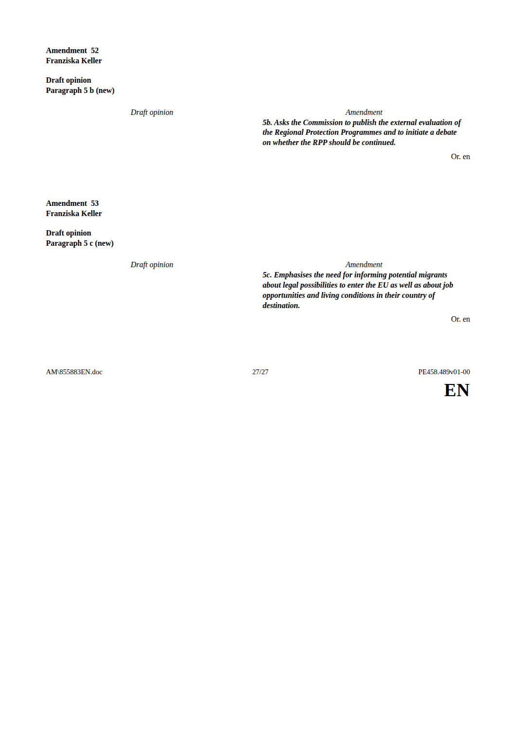Amendment 52
Franziska Keller
Draft opinion
Paragraph 5 b (new)
| Draft opinion | Amendment |
| | 5b. Asks the Commission to publish the external evaluation of the Regional Protection Programmes and to initiate a debate on whether the RPP should be continued. |
Or. en
Amendment 53
Franziska Keller
Draft opinion
Paragraph 5 c (new)
| Draft opinion | Amendment |
| | 5c. Emphasises the need for informing potential migrants about legal possibilities to enter the EU as well as about job opportunities and living conditions in their country of destination. |
Or. en
AM\855883EN.doc
27/27
PE458.489v01-00
EN